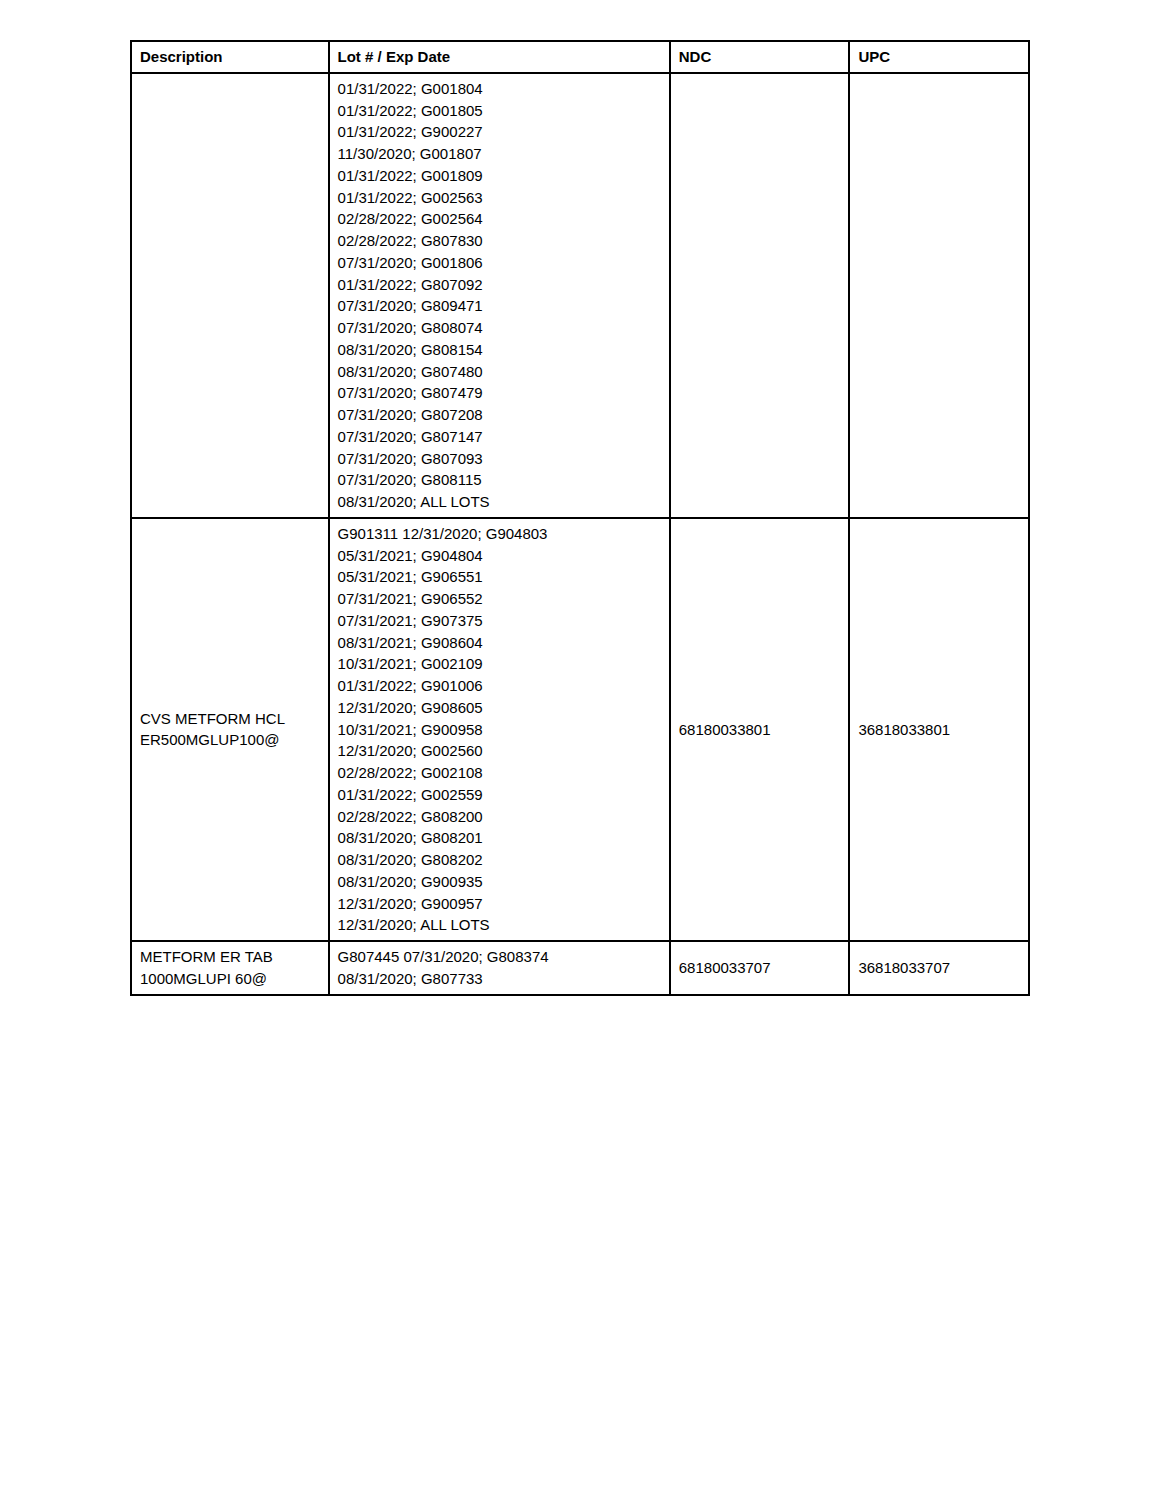| Description | Lot # / Exp Date | NDC | UPC |
| --- | --- | --- | --- |
| | 01/31/2022; G001804 01/31/2022; G001805 01/31/2022; G900227 11/30/2020; G001807 01/31/2022; G001809 01/31/2022; G002563 02/28/2022; G002564 02/28/2022; G807830 07/31/2020; G001806 01/31/2022; G807092 07/31/2020; G809471 07/31/2020; G808074 08/31/2020; G808154 08/31/2020; G807480 07/31/2020; G807479 07/31/2020; G807208 07/31/2020; G807147 07/31/2020; G807093 07/31/2020; G808115 08/31/2020; ALL LOTS | | |
| CVS METFORM HCL ER500MGLUP100@ | G901311 12/31/2020; G904803 05/31/2021; G904804 05/31/2021; G906551 07/31/2021; G906552 07/31/2021; G907375 08/31/2021; G908604 10/31/2021; G002109 01/31/2022; G901006 12/31/2020; G908605 10/31/2021; G900958 12/31/2020; G002560 02/28/2022; G002108 01/31/2022; G002559 02/28/2022; G808200 08/31/2020; G808201 08/31/2020; G808202 08/31/2020; G900935 12/31/2020; G900957 12/31/2020; ALL LOTS | 68180033801 | 36818033801 |
| METFORM ER TAB 1000MGLUPI 60@ | G807445 07/31/2020; G808374 08/31/2020; G807733 | 68180033707 | 36818033707 |